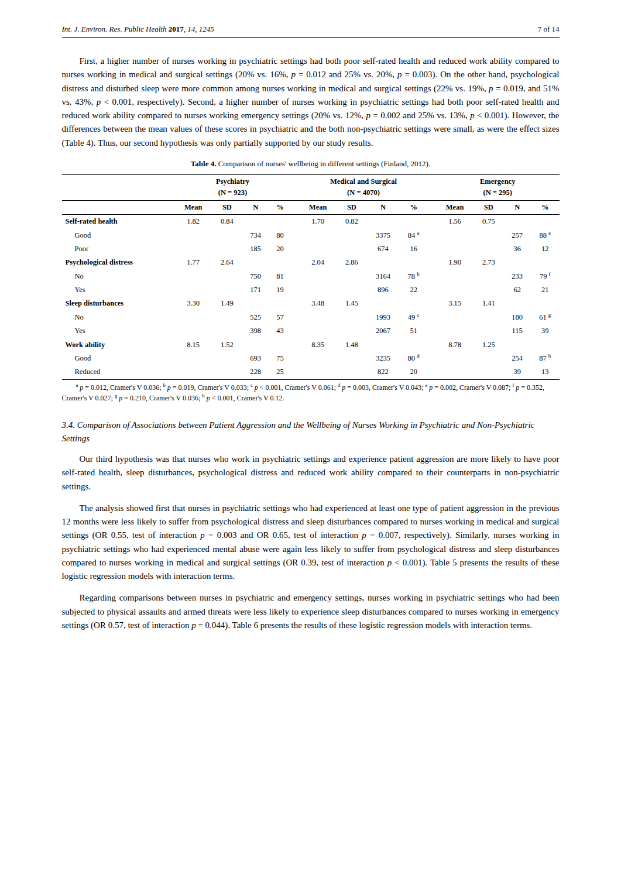Int. J. Environ. Res. Public Health 2017, 14, 1245
7 of 14
First, a higher number of nurses working in psychiatric settings had both poor self-rated health and reduced work ability compared to nurses working in medical and surgical settings (20% vs. 16%, p = 0.012 and 25% vs. 20%, p = 0.003). On the other hand, psychological distress and disturbed sleep were more common among nurses working in medical and surgical settings (22% vs. 19%, p = 0.019, and 51% vs. 43%, p < 0.001, respectively). Second, a higher number of nurses working in psychiatric settings had both poor self-rated health and reduced work ability compared to nurses working emergency settings (20% vs. 12%, p = 0.002 and 25% vs. 13%, p < 0.001). However, the differences between the mean values of these scores in psychiatric and the both non-psychiatric settings were small, as were the effect sizes (Table 4). Thus, our second hypothesis was only partially supported by our study results.
Table 4. Comparison of nurses' wellbeing in different settings (Finland, 2012).
| | Psychiatry (N = 923) | | Medical and Surgical (N = 4070) | | Emergency (N = 295) |
| --- | --- | --- | --- | --- | --- |
| | Mean | SD | N | % | | Mean | SD | N | % | | Mean | SD | N | % |
| Self-rated health | 1.82 | 0.84 | | | | 1.70 | 0.82 | | | | 1.56 | 0.75 | | |
| Good | | | 734 | 80 | | | | 3375 | 84 a | | | | 257 | 88 e |
| Poor | | | 185 | 20 | | | | 674 | 16 | | | | 36 | 12 |
| Psychological distress | 1.77 | 2.64 | | | | 2.04 | 2.86 | | | | 1.90 | 2.73 | | |
| No | | | 750 | 81 | | | | 3164 | 78 b | | | | 233 | 79 f |
| Yes | | | 171 | 19 | | | | 896 | 22 | | | | 62 | 21 |
| Sleep disturbances | 3.30 | 1.49 | | | | 3.48 | 1.45 | | | | 3.15 | 1.41 | | |
| No | | | 525 | 57 | | | | 1993 | 49 c | | | | 180 | 61 g |
| Yes | | | 398 | 43 | | | | 2067 | 51 | | | | 115 | 39 |
| Work ability | 8.15 | 1.52 | | | | 8.35 | 1.48 | | | | 8.78 | 1.25 | | |
| Good | | | 693 | 75 | | | | 3235 | 80 d | | | | 254 | 87 h |
| Reduced | | | 228 | 25 | | | | 822 | 20 | | | | 39 | 13 |
a p = 0.012, Cramer's V 0.036; b p = 0.019, Cramer's V 0.033; c p < 0.001, Cramer's V 0.061; d p = 0.003, Cramer's V 0.043; e p = 0.002, Cramer's V 0.087; f p = 0.352, Cramer's V 0.027; g p = 0.210, Cramer's V 0.036; h p < 0.001, Cramer's V 0.12.
3.4. Comparison of Associations between Patient Aggression and the Wellbeing of Nurses Working in Psychiatric and Non-Psychiatric Settings
Our third hypothesis was that nurses who work in psychiatric settings and experience patient aggression are more likely to have poor self-rated health, sleep disturbances, psychological distress and reduced work ability compared to their counterparts in non-psychiatric settings.
The analysis showed first that nurses in psychiatric settings who had experienced at least one type of patient aggression in the previous 12 months were less likely to suffer from psychological distress and sleep disturbances compared to nurses working in medical and surgical settings (OR 0.55, test of interaction p = 0.003 and OR 0.65, test of interaction p = 0.007, respectively). Similarly, nurses working in psychiatric settings who had experienced mental abuse were again less likely to suffer from psychological distress and sleep disturbances compared to nurses working in medical and surgical settings (OR 0.39, test of interaction p < 0.001). Table 5 presents the results of these logistic regression models with interaction terms.
Regarding comparisons between nurses in psychiatric and emergency settings, nurses working in psychiatric settings who had been subjected to physical assaults and armed threats were less likely to experience sleep disturbances compared to nurses working in emergency settings (OR 0.57, test of interaction p = 0.044). Table 6 presents the results of these logistic regression models with interaction terms.